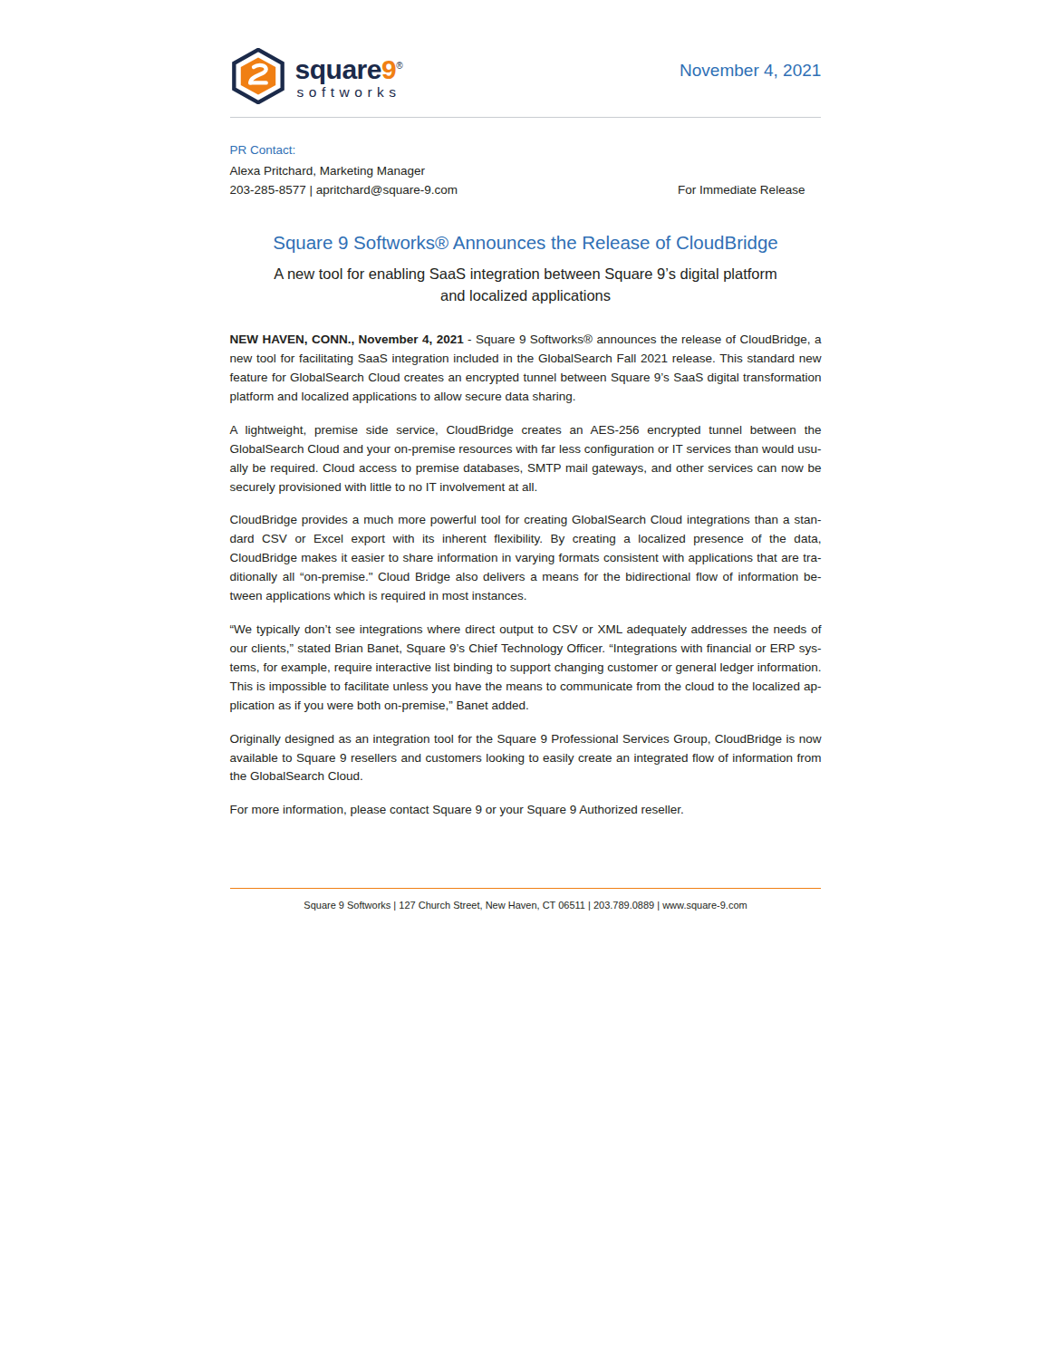square9®
softworks
November 4, 2021
PR Contact:
Alexa Pritchard, Marketing Manager
203-285-8577 | apritchard@square-9.com For Immediate Release
Square 9 Softworks® Announces the Release of CloudBridge
A new tool for enabling SaaS integration between Square 9’s digital platform
and localized applications
NEW HAVEN, CONN., November 4, 2021 - Square 9 Softworks® announces the release of CloudBridge, a new tool for facilitating SaaS integration included in the GlobalSearch Fall 2021 release. This standard new feature for GlobalSearch Cloud creates an encrypted tunnel between Square 9’s SaaS digital transformation platform and localized applications to allow secure data sharing.
A lightweight, premise side service, CloudBridge creates an AES-256 encrypted tunnel between the GlobalSearch Cloud and your on-premise resources with far less configuration or IT services than would usually be required. Cloud access to premise databases, SMTP mail gateways, and other services can now be securely provisioned with little to no IT involvement at all.
CloudBridge provides a much more powerful tool for creating GlobalSearch Cloud integrations than a standard CSV or Excel export with its inherent flexibility. By creating a localized presence of the data, CloudBridge makes it easier to share information in varying formats consistent with applications that are traditionally all “on-premise." Cloud Bridge also delivers a means for the bidirectional flow of information between applications which is required in most instances.
“We typically don’t see integrations where direct output to CSV or XML adequately addresses the needs of our clients,” stated Brian Banet, Square 9’s Chief Technology Officer. “Integrations with financial or ERP systems, for example, require interactive list binding to support changing customer or general ledger information. This is impossible to facilitate unless you have the means to communicate from the cloud to the localized application as if you were both on-premise,” Banet added.
Originally designed as an integration tool for the Square 9 Professional Services Group, CloudBridge is now available to Square 9 resellers and customers looking to easily create an integrated flow of information from the GlobalSearch Cloud.
For more information, please contact Square 9 or your Square 9 Authorized reseller.
Square 9 Softworks | 127 Church Street, New Haven, CT 06511 | 203.789.0889 | www.square-9.com